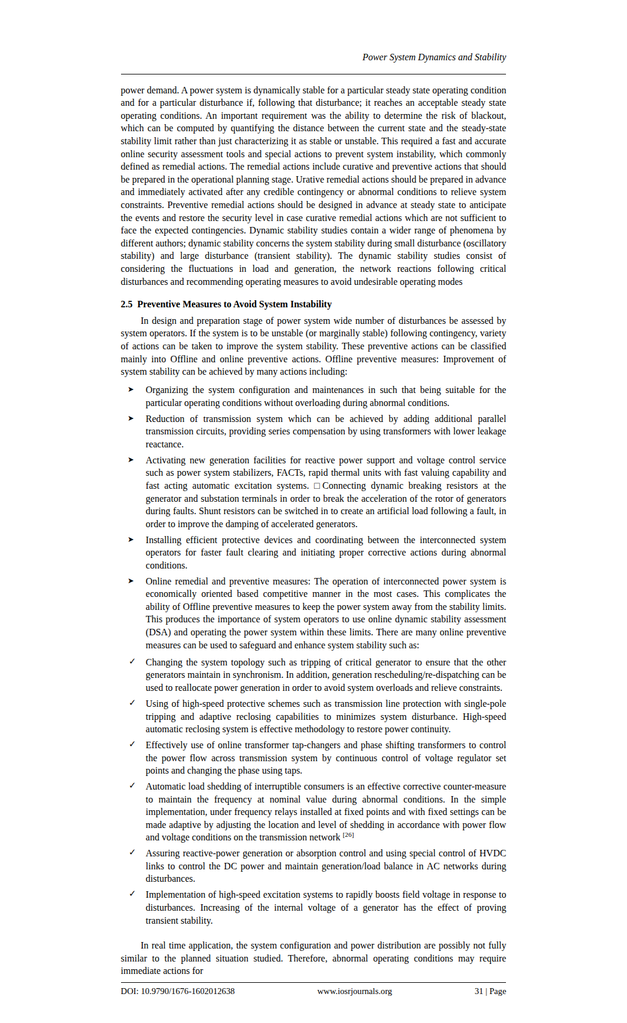Power System Dynamics and Stability
power demand. A power system is dynamically stable for a particular steady state operating condition and for a particular disturbance if, following that disturbance; it reaches an acceptable steady state operating conditions. An important requirement was the ability to determine the risk of blackout, which can be computed by quantifying the distance between the current state and the steady-state stability limit rather than just characterizing it as stable or unstable. This required a fast and accurate online security assessment tools and special actions to prevent system instability, which commonly defined as remedial actions. The remedial actions include curative and preventive actions that should be prepared in the operational planning stage. Urative remedial actions should be prepared in advance and immediately activated after any credible contingency or abnormal conditions to relieve system constraints. Preventive remedial actions should be designed in advance at steady state to anticipate the events and restore the security level in case curative remedial actions which are not sufficient to face the expected contingencies. Dynamic stability studies contain a wider range of phenomena by different authors; dynamic stability concerns the system stability during small disturbance (oscillatory stability) and large disturbance (transient stability). The dynamic stability studies consist of considering the fluctuations in load and generation, the network reactions following critical disturbances and recommending operating measures to avoid undesirable operating modes
2.5 Preventive Measures to Avoid System Instability
In design and preparation stage of power system wide number of disturbances be assessed by system operators. If the system is to be unstable (or marginally stable) following contingency, variety of actions can be taken to improve the system stability. These preventive actions can be classified mainly into Offline and online preventive actions. Offline preventive measures: Improvement of system stability can be achieved by many actions including:
Organizing the system configuration and maintenances in such that being suitable for the particular operating conditions without overloading during abnormal conditions.
Reduction of transmission system which can be achieved by adding additional parallel transmission circuits, providing series compensation by using transformers with lower leakage reactance.
Activating new generation facilities for reactive power support and voltage control service such as power system stabilizers, FACTs, rapid thermal units with fast valuing capability and fast acting automatic excitation systems. □Connecting dynamic breaking resistors at the generator and substation terminals in order to break the acceleration of the rotor of generators during faults. Shunt resistors can be switched in to create an artificial load following a fault, in order to improve the damping of accelerated generators.
Installing efficient protective devices and coordinating between the interconnected system operators for faster fault clearing and initiating proper corrective actions during abnormal conditions.
Online remedial and preventive measures: The operation of interconnected power system is economically oriented based competitive manner in the most cases. This complicates the ability of Offline preventive measures to keep the power system away from the stability limits. This produces the importance of system operators to use online dynamic stability assessment (DSA) and operating the power system within these limits. There are many online preventive measures can be used to safeguard and enhance system stability such as:
Changing the system topology such as tripping of critical generator to ensure that the other generators maintain in synchronism. In addition, generation rescheduling/re-dispatching can be used to reallocate power generation in order to avoid system overloads and relieve constraints.
Using of high-speed protective schemes such as transmission line protection with single-pole tripping and adaptive reclosing capabilities to minimizes system disturbance. High-speed automatic reclosing system is effective methodology to restore power continuity.
Effectively use of online transformer tap-changers and phase shifting transformers to control the power flow across transmission system by continuous control of voltage regulator set points and changing the phase using taps.
Automatic load shedding of interruptible consumers is an effective corrective counter-measure to maintain the frequency at nominal value during abnormal conditions. In the simple implementation, under frequency relays installed at fixed points and with fixed settings can be made adaptive by adjusting the location and level of shedding in accordance with power flow and voltage conditions on the transmission network [26]
Assuring reactive-power generation or absorption control and using special control of HVDC links to control the DC power and maintain generation/load balance in AC networks during disturbances.
Implementation of high-speed excitation systems to rapidly boosts field voltage in response to disturbances. Increasing of the internal voltage of a generator has the effect of proving transient stability.
In real time application, the system configuration and power distribution are possibly not fully similar to the planned situation studied. Therefore, abnormal operating conditions may require immediate actions for
DOI: 10.9790/1676-1602012638 www.iosrjournals.org 31 | Page